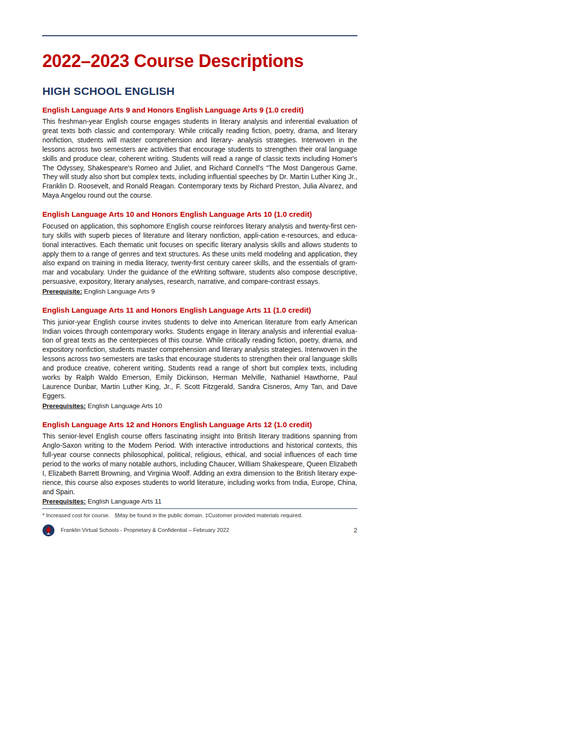2022–2023 Course Descriptions
HIGH SCHOOL ENGLISH
English Language Arts 9 and Honors English Language Arts 9 (1.0 credit)
This freshman-year English course engages students in literary analysis and inferential evaluation of great texts both classic and contemporary. While critically reading fiction, poetry, drama, and literary nonfiction, students will master comprehension and literary- analysis strategies. Interwoven in the lessons across two semesters are activities that encourage students to strengthen their oral language skills and produce clear, coherent writing. Students will read a range of classic texts including Homer's The Odyssey, Shakespeare's Romeo and Juliet, and Richard Connell's “The Most Dangerous Game. They will study also short but complex texts, including influential speeches by Dr. Martin Luther King Jr., Franklin D. Roosevelt, and Ronald Reagan. Contemporary texts by Richard Preston, Julia Alvarez, and Maya Angelou round out the course.
English Language Arts 10 and Honors English Language Arts 10 (1.0 credit)
Focused on application, this sophomore English course reinforces literary analysis and twenty-first century skills with superb pieces of literature and literary nonfiction, appli-cation e-resources, and educational interactives. Each thematic unit focuses on specific literary analysis skills and allows students to apply them to a range of genres and text structures. As these units meld modeling and application, they also expand on training in media literacy, twenty-first century career skills, and the essentials of grammar and vocabulary. Under the guidance of the eWriting software, students also compose descriptive, persuasive, expository, literary analyses, research, narrative, and compare-contrast essays.
Prerequisite: English Language Arts 9
English Language Arts 11 and Honors English Language Arts 11 (1.0 credit)
This junior-year English course invites students to delve into American literature from early American Indian voices through contemporary works. Students engage in literary analysis and inferential evaluation of great texts as the centerpieces of this course. While critically reading fiction, poetry, drama, and expository nonfiction, students master comprehension and literary analysis strategies. Interwoven in the lessons across two semesters are tasks that encourage students to strengthen their oral language skills and produce creative, coherent writing. Students read a range of short but complex texts, including works by Ralph Waldo Emerson, Emily Dickinson, Herman Melville, Nathaniel Hawthorne, Paul Laurence Dunbar, Martin Luther King, Jr., F. Scott Fitzgerald, Sandra Cisneros, Amy Tan, and Dave Eggers.
Prerequisites: English Language Arts 10
English Language Arts 12 and Honors English Language Arts 12 (1.0 credit)
This senior-level English course offers fascinating insight into British literary traditions spanning from Anglo-Saxon writing to the Modern Period. With interactive introductions and historical contexts, this full-year course connects philosophical, political, religious, ethical, and social influences of each time period to the works of many notable authors, including Chaucer, William Shakespeare, Queen Elizabeth I, Elizabeth Barrett Browning, and Virginia Woolf. Adding an extra dimension to the British literary experience, this course also exposes students to world literature, including works from India, Europe, China, and Spain.
Prerequisites: English Language Arts 11
* Increased cost for course. §May be found in the public domain. ‡Customer provided materials required.
Franklin Virtual Schools - Proprietary & Confidential – February 2022
2